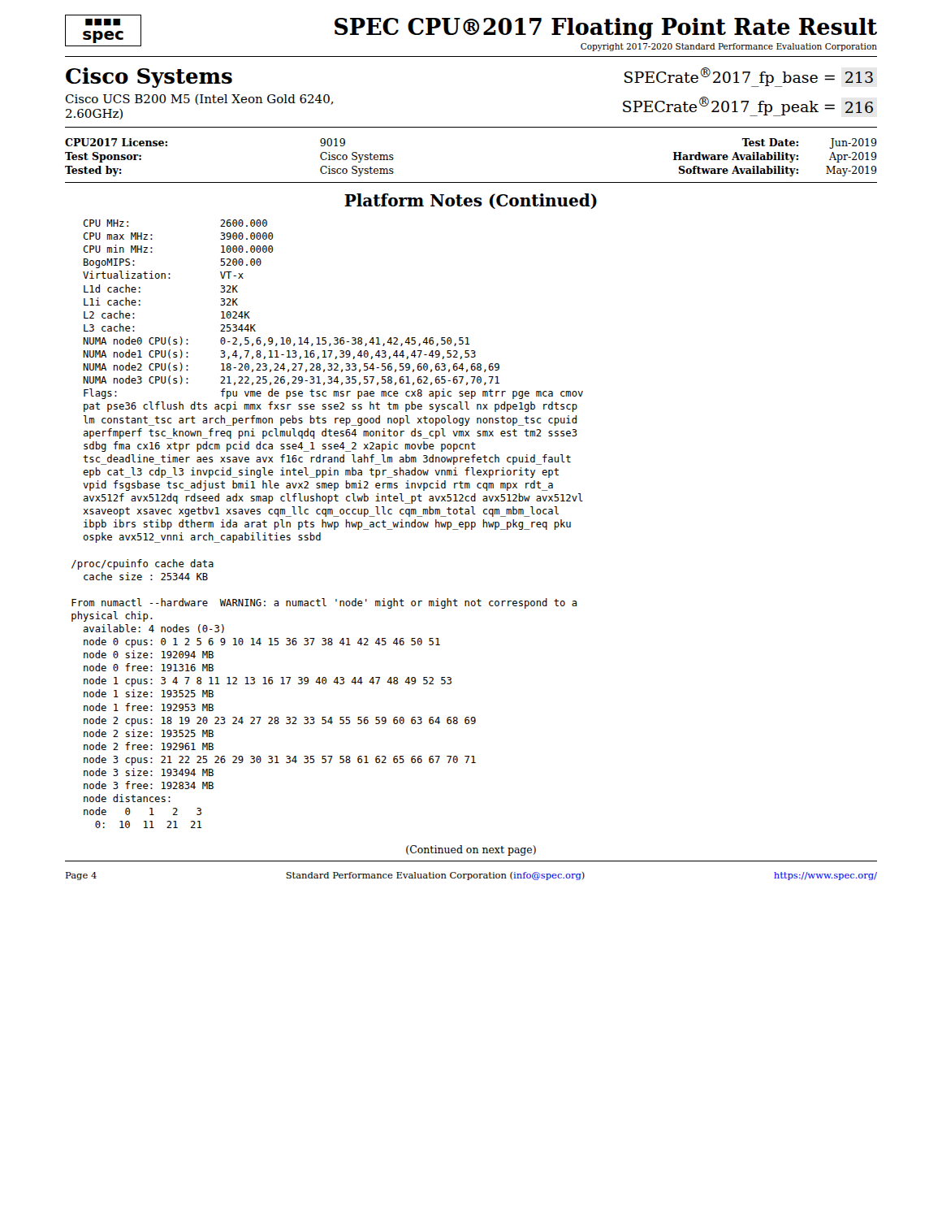| ■■■■ spec | SPEC CPU®2017 Floating Point Rate Result Copyright 2017-2020 Standard Performance Evaluation Corporation |
| Cisco Systems Cisco UCS B200 M5 (Intel Xeon Gold 6240, 2.60GHz) | SPECrate ® 2017_fp_base = 213 SPECrate ® 2017_fp_peak = 216 |
| CPU2017 License: | 9019 | Test Date: | Jun-2019 |
| Test Sponsor: | Cisco Systems | Hardware Availability: | Apr-2019 |
| Tested by: | Cisco Systems | Software Availability: | May-2019 |
Platform Notes (Continued)
   CPU MHz:               2600.000
   CPU max MHz:           3900.0000
   CPU min MHz:           1000.0000
   BogoMIPS:              5200.00
   Virtualization:        VT-x
   L1d cache:             32K
   L1i cache:             32K
   L2 cache:              1024K
   L3 cache:              25344K
   NUMA node0 CPU(s):     0-2,5,6,9,10,14,15,36-38,41,42,45,46,50,51
   NUMA node1 CPU(s):     3,4,7,8,11-13,16,17,39,40,43,44,47-49,52,53
   NUMA node2 CPU(s):     18-20,23,24,27,28,32,33,54-56,59,60,63,64,68,69
   NUMA node3 CPU(s):     21,22,25,26,29-31,34,35,57,58,61,62,65-67,70,71
   Flags:                 fpu vme de pse tsc msr pae mce cx8 apic sep mtrr pge mca cmov
   pat pse36 clflush dts acpi mmx fxsr sse sse2 ss ht tm pbe syscall nx pdpe1gb rdtscp
   lm constant_tsc art arch_perfmon pebs bts rep_good nopl xtopology nonstop_tsc cpuid
   aperfmperf tsc_known_freq pni pclmulqdq dtes64 monitor ds_cpl vmx smx est tm2 ssse3
   sdbg fma cx16 xtpr pdcm pcid dca sse4_1 sse4_2 x2apic movbe popcnt
   tsc_deadline_timer aes xsave avx f16c rdrand lahf_lm abm 3dnowprefetch cpuid_fault
   epb cat_l3 cdp_l3 invpcid_single intel_ppin mba tpr_shadow vnmi flexpriority ept
   vpid fsgsbase tsc_adjust bmi1 hle avx2 smep bmi2 erms invpcid rtm cqm mpx rdt_a
   avx512f avx512dq rdseed adx smap clflushopt clwb intel_pt avx512cd avx512bw avx512vl
   xsaveopt xsavec xgetbv1 xsaves cqm_llc cqm_occup_llc cqm_mbm_total cqm_mbm_local
   ibpb ibrs stibp dtherm ida arat pln pts hwp hwp_act_window hwp_epp hwp_pkg_req pku
   ospke avx512_vnni arch_capabilities ssbd

 /proc/cpuinfo cache data
   cache size : 25344 KB

 From numactl --hardware  WARNING: a numactl 'node' might or might not correspond to a
 physical chip.
   available: 4 nodes (0-3)
   node 0 cpus: 0 1 2 5 6 9 10 14 15 36 37 38 41 42 45 46 50 51
   node 0 size: 192094 MB
   node 0 free: 191316 MB
   node 1 cpus: 3 4 7 8 11 12 13 16 17 39 40 43 44 47 48 49 52 53
   node 1 size: 193525 MB
   node 1 free: 192953 MB
   node 2 cpus: 18 19 20 23 24 27 28 32 33 54 55 56 59 60 63 64 68 69
   node 2 size: 193525 MB
   node 2 free: 192961 MB
   node 3 cpus: 21 22 25 26 29 30 31 34 35 57 58 61 62 65 66 67 70 71
   node 3 size: 193494 MB
   node 3 free: 192834 MB
   node distances:
   node   0   1   2   3
     0:  10  11  21  21
(Continued on next page)
Page 4
Standard Performance Evaluation Corporation (info@spec.org)
https://www.spec.org/